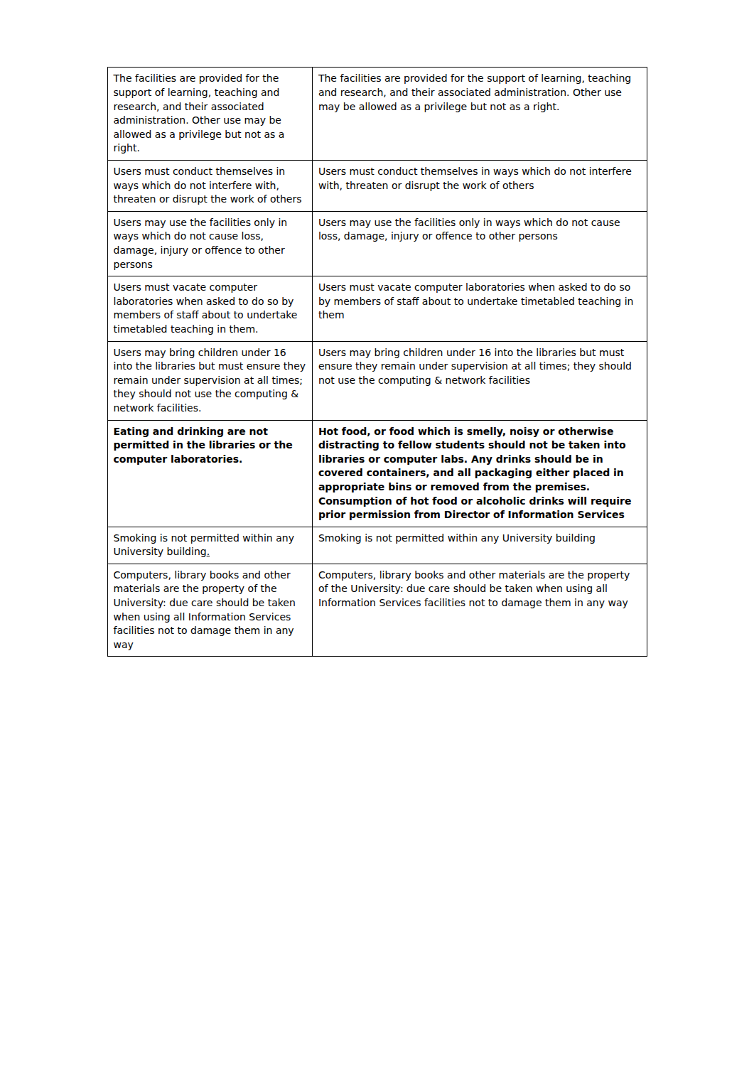| The facilities are provided for the support of learning, teaching and research, and their associated administration. Other use may be allowed as a privilege but not as a right. | The facilities are provided for the support of learning, teaching and research, and their associated administration. Other use may be allowed as a privilege but not as a right. |
| Users must conduct themselves in ways which do not interfere with, threaten or disrupt the work of others | Users must conduct themselves in ways which do not interfere with, threaten or disrupt the work of others |
| Users may use the facilities only in ways which do not cause loss, damage, injury or offence to other persons | Users may use the facilities only in ways which do not cause loss, damage, injury or offence to other persons |
| Users must vacate computer laboratories when asked to do so by members of staff about to undertake timetabled teaching in them. | Users must vacate computer laboratories when asked to do so by members of staff about to undertake timetabled teaching in them |
| Users may bring children under 16 into the libraries but must ensure they remain under supervision at all times; they should not use the computing & network facilities. | Users may bring children under 16 into the libraries but must ensure they remain under supervision at all times; they should not use the computing & network facilities |
| Eating and drinking are not permitted in the libraries or the computer laboratories. | Hot food, or food which is smelly, noisy or otherwise distracting to fellow students should not be taken into libraries or computer labs. Any drinks should be in covered containers, and all packaging either placed in appropriate bins or removed from the premises. Consumption of hot food or alcoholic drinks will require prior permission from Director of Information Services |
| Smoking is not permitted within any University building . | Smoking is not permitted within any University building |
| Computers, library books and other materials are the property of the University: due care should be taken when using all Information Services facilities not to damage them in any way | Computers, library books and other materials are the property of the University: due care should be taken when using all Information Services facilities not to damage them in any way |